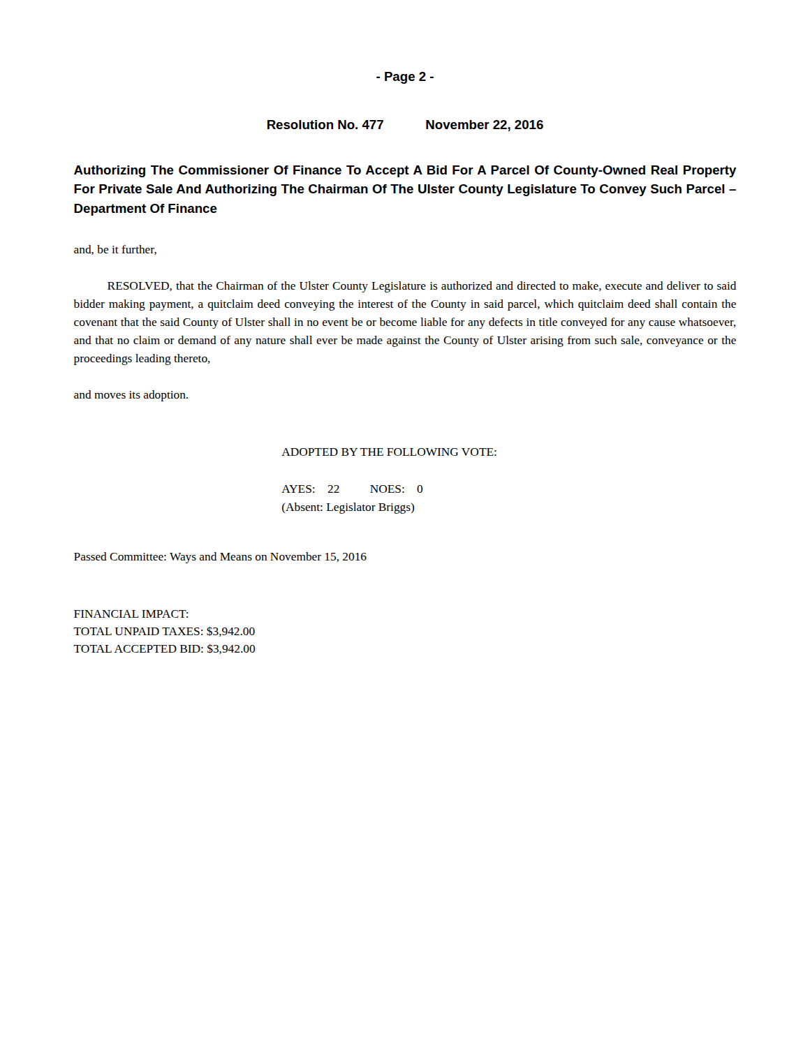- Page 2 -
Resolution No. 477 November 22, 2016
Authorizing The Commissioner Of Finance To Accept A Bid For A Parcel Of County-Owned Real Property For Private Sale And Authorizing The Chairman Of The Ulster County Legislature To Convey Such Parcel – Department Of Finance
and, be it further,
RESOLVED, that the Chairman of the Ulster County Legislature is authorized and directed to make, execute and deliver to said bidder making payment, a quitclaim deed conveying the interest of the County in said parcel, which quitclaim deed shall contain the covenant that the said County of Ulster shall in no event be or become liable for any defects in title conveyed for any cause whatsoever, and that no claim or demand of any nature shall ever be made against the County of Ulster arising from such sale, conveyance or the proceedings leading thereto,
and moves its adoption.
ADOPTED BY THE FOLLOWING VOTE:
AYES: 22 NOES: 0
(Absent: Legislator Briggs)
Passed Committee: Ways and Means on November 15, 2016
FINANCIAL IMPACT:
TOTAL UNPAID TAXES: $3,942.00
TOTAL ACCEPTED BID: $3,942.00